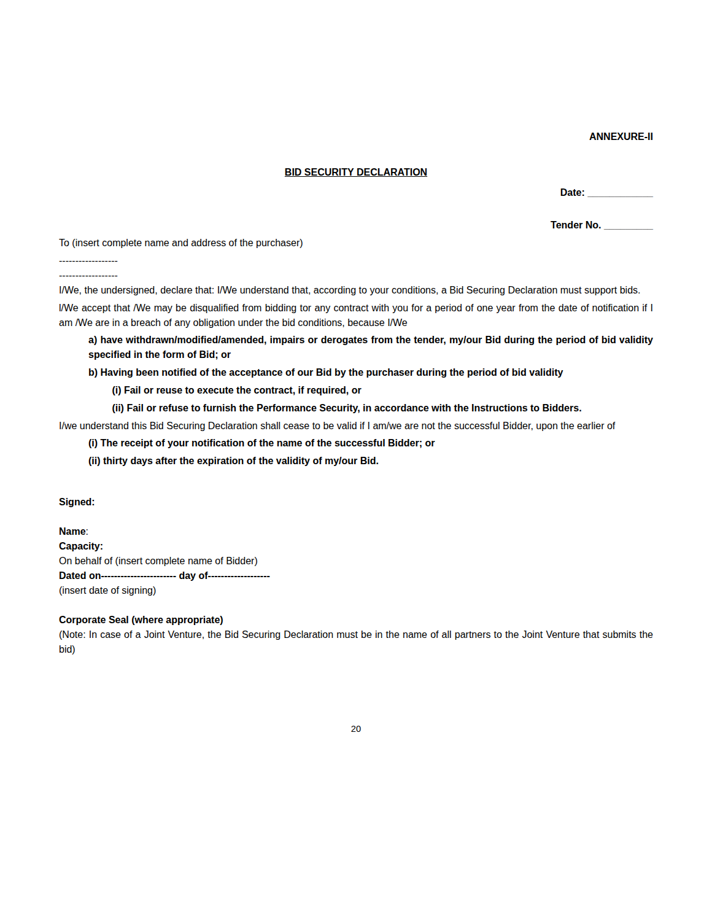ANNEXURE-II
BID SECURITY DECLARATION
Date: ____________
Tender No. _________
To (insert complete name and address of the purchaser)
------------------
------------------
I/We, the undersigned, declare that: I/We understand that, according to your conditions, a Bid Securing Declaration must support bids.
l/We accept that /We may be disqualified from bidding tor any contract with you for a period of one year from the date of notification if I am /We are in a breach of any obligation under the bid conditions, because I/We
a) have withdrawn/modified/amended, impairs or derogates from the tender, my/our Bid during the period of bid validity specified in the form of Bid; or
b) Having been notified of the acceptance of our Bid by the purchaser during the period of bid validity
(i) Fail or reuse to execute the contract, if required, or
(ii) Fail or refuse to furnish the Performance Security, in accordance with the Instructions to Bidders.
I/we understand this Bid Securing Declaration shall cease to be valid if I am/we are not the successful Bidder, upon the earlier of
(i) The receipt of your notification of the name of the successful Bidder; or
(ii) thirty days after the expiration of the validity of my/our Bid.
Signed:
Name:
Capacity:
On behalf of (insert complete name of Bidder)
Dated on----------------------- day of-------------------
(insert date of signing)
Corporate Seal (where appropriate)
(Note: In case of a Joint Venture, the Bid Securing Declaration must be in the name of all partners to the Joint Venture that submits the bid)
20